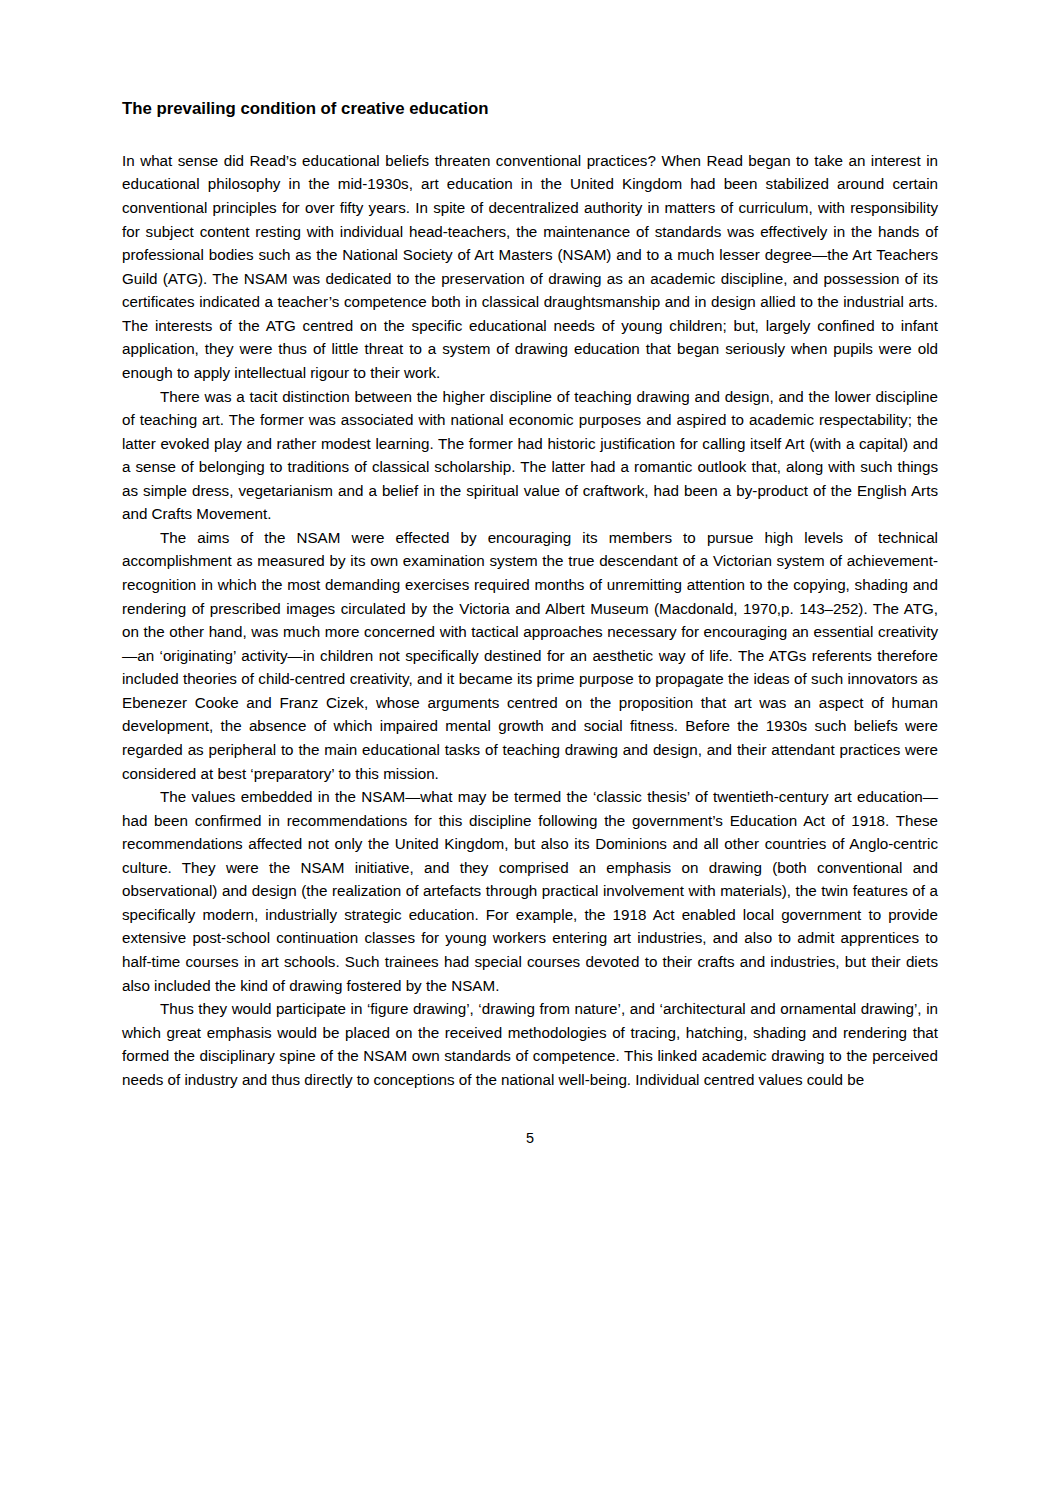The prevailing condition of creative education
In what sense did Read’s educational beliefs threaten conventional practices? When Read began to take an interest in educational philosophy in the mid-1930s, art education in the United Kingdom had been stabilized around certain conventional principles for over fifty years. In spite of decentralized authority in matters of curriculum, with responsibility for subject content resting with individual head-teachers, the maintenance of standards was effectively in the hands of professional bodies such as the National Society of Art Masters (NSAM) and to a much lesser degree—the Art Teachers Guild (ATG). The NSAM was dedicated to the preservation of drawing as an academic discipline, and possession of its certificates indicated a teacher’s competence both in classical draughtsmanship and in design allied to the industrial arts. The interests of the ATG centred on the specific educational needs of young children; but, largely confined to infant application, they were thus of little threat to a system of drawing education that began seriously when pupils were old enough to apply intellectual rigour to their work.
There was a tacit distinction between the higher discipline of teaching drawing and design, and the lower discipline of teaching art. The former was associated with national economic purposes and aspired to academic respectability; the latter evoked play and rather modest learning. The former had historic justification for calling itself Art (with a capital) and a sense of belonging to traditions of classical scholarship. The latter had a romantic outlook that, along with such things as simple dress, vegetarianism and a belief in the spiritual value of craftwork, had been a by-product of the English Arts and Crafts Movement.
The aims of the NSAM were effected by encouraging its members to pursue high levels of technical accomplishment as measured by its own examination system the true descendant of a Victorian system of achievement-recognition in which the most demanding exercises required months of unremitting attention to the copying, shading and rendering of prescribed images circulated by the Victoria and Albert Museum (Macdonald, 1970,p. 143–252). The ATG, on the other hand, was much more concerned with tactical approaches necessary for encouraging an essential creativity—an ‘originating’ activity—in children not specifically destined for an aesthetic way of life. The ATGs referents therefore included theories of child-centred creativity, and it became its prime purpose to propagate the ideas of such innovators as Ebenezer Cooke and Franz Cizek, whose arguments centred on the proposition that art was an aspect of human development, the absence of which impaired mental growth and social fitness. Before the 1930s such beliefs were regarded as peripheral to the main educational tasks of teaching drawing and design, and their attendant practices were considered at best ‘preparatory’ to this mission.
The values embedded in the NSAM—what may be termed the ‘classic thesis’ of twentieth-century art education—had been confirmed in recommendations for this discipline following the government’s Education Act of 1918. These recommendations affected not only the United Kingdom, but also its Dominions and all other countries of Anglo-centric culture. They were the NSAM initiative, and they comprised an emphasis on drawing (both conventional and observational) and design (the realization of artefacts through practical involvement with materials), the twin features of a specifically modern, industrially strategic education. For example, the 1918 Act enabled local government to provide extensive post-school continuation classes for young workers entering art industries, and also to admit apprentices to half-time courses in art schools. Such trainees had special courses devoted to their crafts and industries, but their diets also included the kind of drawing fostered by the NSAM.
Thus they would participate in ‘figure drawing’, ‘drawing from nature’, and ‘architectural and ornamental drawing’, in which great emphasis would be placed on the received methodologies of tracing, hatching, shading and rendering that formed the disciplinary spine of the NSAM own standards of competence. This linked academic drawing to the perceived needs of industry and thus directly to conceptions of the national well-being. Individual centred values could be
5